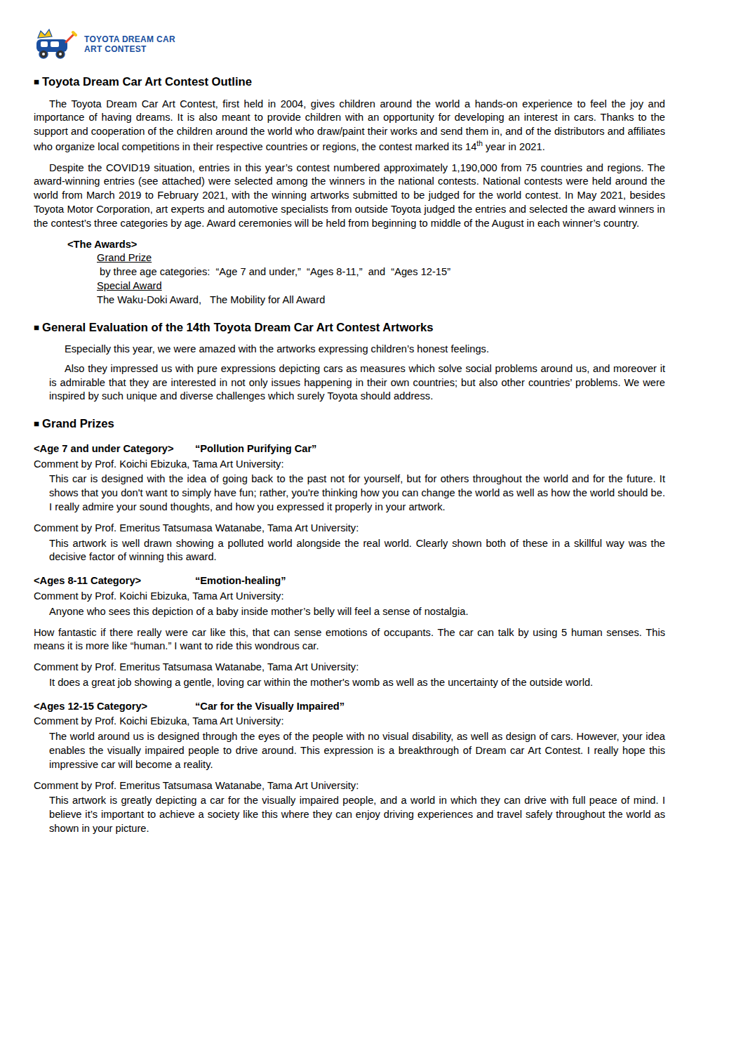TOYOTA DREAM CAR
ART CONTEST
Toyota Dream Car Art Contest Outline
The Toyota Dream Car Art Contest, first held in 2004, gives children around the world a hands-on experience to feel the joy and importance of having dreams. It is also meant to provide children with an opportunity for developing an interest in cars. Thanks to the support and cooperation of the children around the world who draw/paint their works and send them in, and of the distributors and affiliates who organize local competitions in their respective countries or regions, the contest marked its 14th year in 2021.
Despite the COVID19 situation, entries in this year’s contest numbered approximately 1,190,000 from 75 countries and regions. The award-winning entries (see attached) were selected among the winners in the national contests. National contests were held around the world from March 2019 to February 2021, with the winning artworks submitted to be judged for the world contest. In May 2021, besides Toyota Motor Corporation, art experts and automotive specialists from outside Toyota judged the entries and selected the award winners in the contest’s three categories by age. Award ceremonies will be held from beginning to middle of the August in each winner’s country.
<The Awards>
Grand Prize
by three age categories: “Age 7 and under,” “Ages 8-11,” and “Ages 12-15”
Special Award
The Waku-Doki Award, The Mobility for All Award
General Evaluation of the 14th Toyota Dream Car Art Contest Artworks
Especially this year, we were amazed with the artworks expressing children’s honest feelings.
Also they impressed us with pure expressions depicting cars as measures which solve social problems around us, and moreover it is admirable that they are interested in not only issues happening in their own countries; but also other countries’ problems. We were inspired by such unique and diverse challenges which surely Toyota should address.
Grand Prizes
<Age 7 and under Category>“Pollution Purifying Car”
Comment by Prof. Koichi Ebizuka, Tama Art University:
This car is designed with the idea of going back to the past not for yourself, but for others throughout the world and for the future. It shows that you don't want to simply have fun; rather, you're thinking how you can change the world as well as how the world should be. I really admire your sound thoughts, and how you expressed it properly in your artwork.
Comment by Prof. Emeritus Tatsumasa Watanabe, Tama Art University:
This artwork is well drawn showing a polluted world alongside the real world. Clearly shown both of these in a skillful way was the decisive factor of winning this award.
<Ages 8-11 Category>“Emotion-healing”
Comment by Prof. Koichi Ebizuka, Tama Art University:
Anyone who sees this depiction of a baby inside mother’s belly will feel a sense of nostalgia.
How fantastic if there really were car like this, that can sense emotions of occupants. The car can talk by using 5 human senses. This means it is more like “human.” I want to ride this wondrous car.
Comment by Prof. Emeritus Tatsumasa Watanabe, Tama Art University:
It does a great job showing a gentle, loving car within the mother's womb as well as the uncertainty of the outside world.
<Ages 12-15 Category>“Car for the Visually Impaired”
Comment by Prof. Koichi Ebizuka, Tama Art University:
The world around us is designed through the eyes of the people with no visual disability, as well as design of cars. However, your idea enables the visually impaired people to drive around. This expression is a breakthrough of Dream car Art Contest. I really hope this impressive car will become a reality.
Comment by Prof. Emeritus Tatsumasa Watanabe, Tama Art University:
This artwork is greatly depicting a car for the visually impaired people, and a world in which they can drive with full peace of mind. I believe it’s important to achieve a society like this where they can enjoy driving experiences and travel safely throughout the world as shown in your picture.